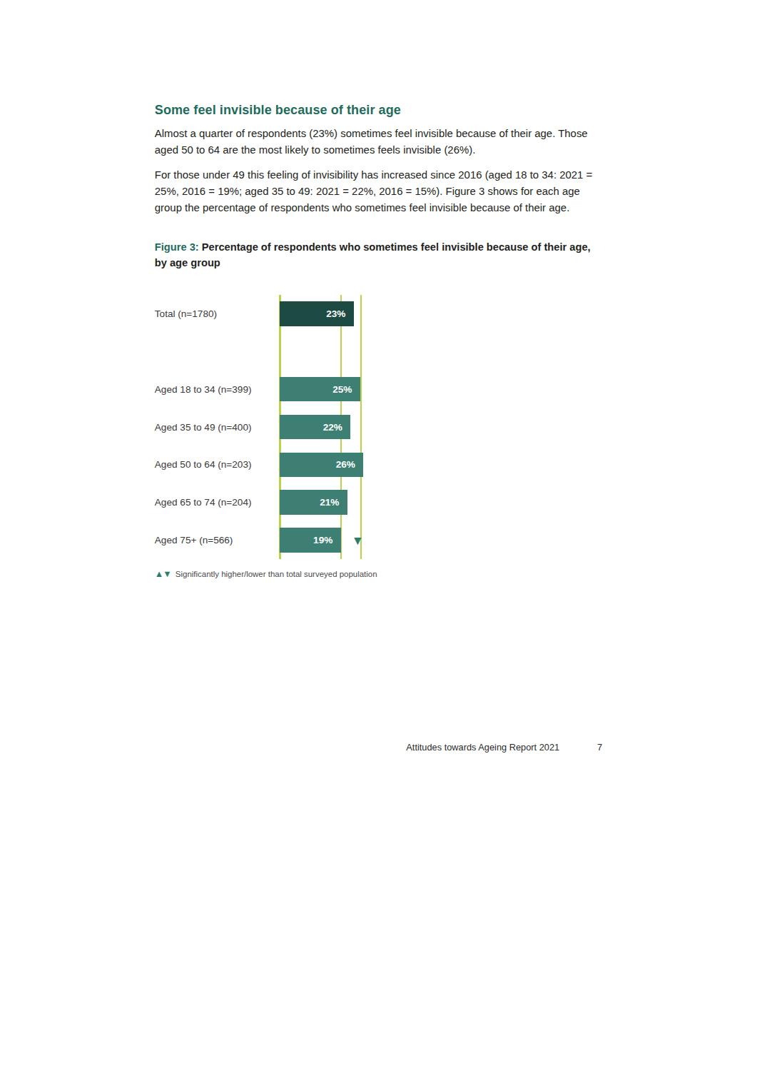Some feel invisible because of their age
Almost a quarter of respondents (23%) sometimes feel invisible because of their age. Those aged 50 to 64 are the most likely to sometimes feels invisible (26%).
For those under 49 this feeling of invisibility has increased since 2016 (aged 18 to 34: 2021 = 25%, 2016 = 19%; aged 35 to 49: 2021 = 22%, 2016 = 15%). Figure 3 shows for each age group the percentage of respondents who sometimes feel invisible because of their age.
Figure 3: Percentage of respondents who sometimes feel invisible because of their age, by age group
Total (n=1780)
Aged 18 to 34 (n=399)
Aged 35 to 49 (n=400)
Aged 50 to 64 (n=203)
Aged 65 to 74 (n=204)
Aged 75+ (n=566)
23%
25%
22%
26%
21%
19%
▼
▲▼ Significantly higher/lower than total surveyed population
Attitudes towards Ageing Report 2021 7